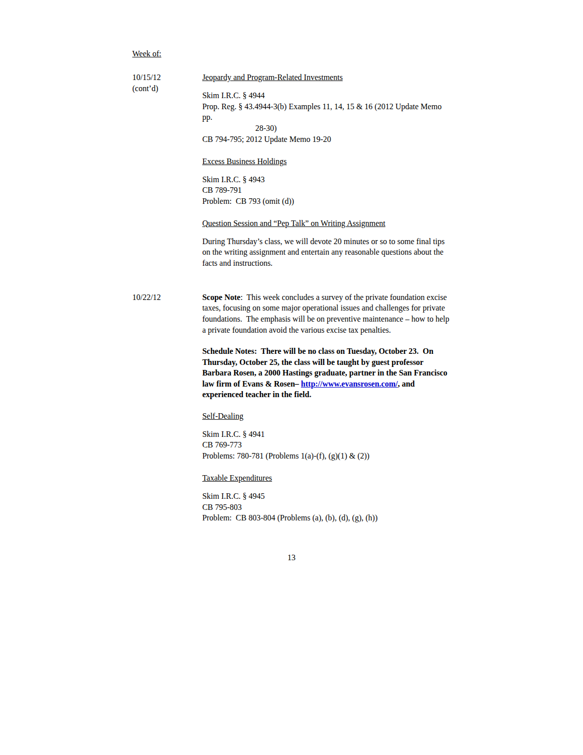Week of:
10/15/12 (cont’d)
Jeopardy and Program-Related Investments
Skim I.R.C. § 4944
Prop. Reg. § 43.4944-3(b) Examples 11, 14, 15 & 16 (2012 Update Memo pp. 28-30)
CB 794-795; 2012 Update Memo 19-20
Excess Business Holdings
Skim I.R.C. § 4943
CB 789-791
Problem: CB 793 (omit (d))
Question Session and “Pep Talk” on Writing Assignment
During Thursday’s class, we will devote 20 minutes or so to some final tips on the writing assignment and entertain any reasonable questions about the facts and instructions.
10/22/12
Scope Note: This week concludes a survey of the private foundation excise taxes, focusing on some major operational issues and challenges for private foundations. The emphasis will be on preventive maintenance – how to help a private foundation avoid the various excise tax penalties.
Schedule Notes: There will be no class on Tuesday, October 23. On Thursday, October 25, the class will be taught by guest professor Barbara Rosen, a 2000 Hastings graduate, partner in the San Francisco law firm of Evans & Rosen– http://www.evansrosen.com/, and experienced teacher in the field.
Self-Dealing
Skim I.R.C. § 4941
CB 769-773
Problems: 780-781 (Problems 1(a)-(f), (g)(1) & (2))
Taxable Expenditures
Skim I.R.C. § 4945
CB 795-803
Problem: CB 803-804 (Problems (a), (b), (d), (g), (h))
13